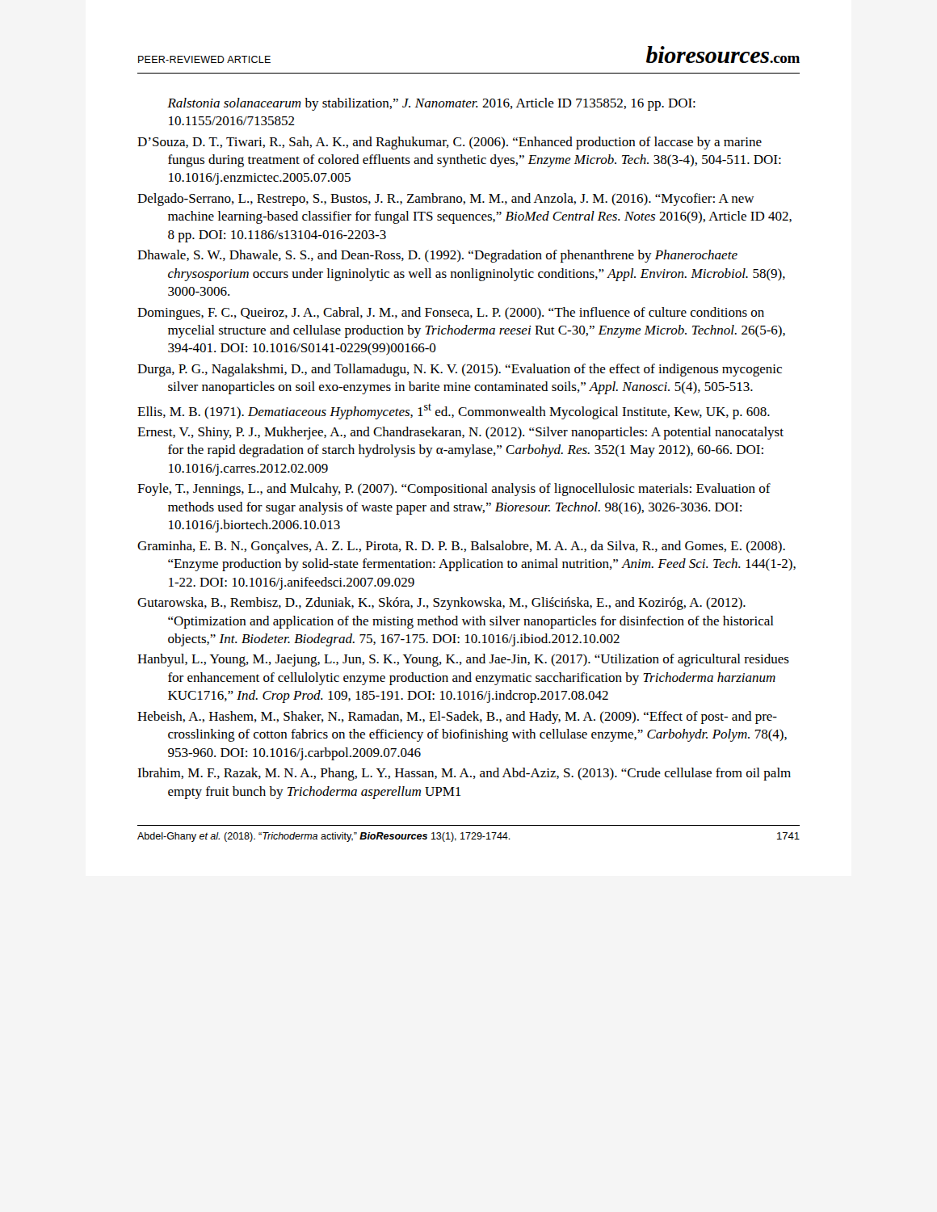Peer-Reviewed Article
bioresources.com
Ralstonia solanacearum by stabilization,” J. Nanomater. 2016, Article ID 7135852, 16 pp. DOI: 10.1155/2016/7135852
D’Souza, D. T., Tiwari, R., Sah, A. K., and Raghukumar, C. (2006). “Enhanced production of laccase by a marine fungus during treatment of colored effluents and synthetic dyes,” Enzyme Microb. Tech. 38(3-4), 504-511. DOI: 10.1016/j.enzmictec.2005.07.005
Delgado-Serrano, L., Restrepo, S., Bustos, J. R., Zambrano, M. M., and Anzola, J. M. (2016). “Mycofier: A new machine learning-based classifier for fungal ITS sequences,” BioMed Central Res. Notes 2016(9), Article ID 402, 8 pp. DOI: 10.1186/s13104-016-2203-3
Dhawale, S. W., Dhawale, S. S., and Dean-Ross, D. (1992). “Degradation of phenanthrene by Phanerochaete chrysosporium occurs under ligninolytic as well as nonligninolytic conditions,” Appl. Environ. Microbiol. 58(9), 3000-3006.
Domingues, F. C., Queiroz, J. A., Cabral, J. M., and Fonseca, L. P. (2000). “The influence of culture conditions on mycelial structure and cellulase production by Trichoderma reesei Rut C-30,” Enzyme Microb. Technol. 26(5-6), 394-401. DOI: 10.1016/S0141-0229(99)00166-0
Durga, P. G., Nagalakshmi, D., and Tollamadugu, N. K. V. (2015). “Evaluation of the effect of indigenous mycogenic silver nanoparticles on soil exo-enzymes in barite mine contaminated soils,” Appl. Nanosci. 5(4), 505-513.
Ellis, M. B. (1971). Dematiaceous Hyphomycetes, 1st ed., Commonwealth Mycological Institute, Kew, UK, p. 608.
Ernest, V., Shiny, P. J., Mukherjee, A., and Chandrasekaran, N. (2012). “Silver nanoparticles: A potential nanocatalyst for the rapid degradation of starch hydrolysis by α-amylase,” Carbohyd. Res. 352(1 May 2012), 60-66. DOI: 10.1016/j.carres.2012.02.009
Foyle, T., Jennings, L., and Mulcahy, P. (2007). “Compositional analysis of lignocellulosic materials: Evaluation of methods used for sugar analysis of waste paper and straw,” Bioresour. Technol. 98(16), 3026-3036. DOI: 10.1016/j.biortech.2006.10.013
Graminha, E. B. N., Gonçalves, A. Z. L., Pirota, R. D. P. B., Balsalobre, M. A. A., da Silva, R., and Gomes, E. (2008). “Enzyme production by solid-state fermentation: Application to animal nutrition,” Anim. Feed Sci. Tech. 144(1-2), 1-22. DOI: 10.1016/j.anifeedsci.2007.09.029
Gutarowska, B., Rembisz, D., Zduniak, K., Skóra, J., Szynkowska, M., Gliścińska, E., and Koziróg, A. (2012). “Optimization and application of the misting method with silver nanoparticles for disinfection of the historical objects,” Int. Biodeter. Biodegrad. 75, 167-175. DOI: 10.1016/j.ibiod.2012.10.002
Hanbyul, L., Young, M., Jaejung, L., Jun, S. K., Young, K., and Jae-Jin, K. (2017). “Utilization of agricultural residues for enhancement of cellulolytic enzyme production and enzymatic saccharification by Trichoderma harzianum KUC1716,” Ind. Crop Prod. 109, 185-191. DOI: 10.1016/j.indcrop.2017.08.042
Hebeish, A., Hashem, M., Shaker, N., Ramadan, M., El-Sadek, B., and Hady, M. A. (2009). “Effect of post- and pre-crosslinking of cotton fabrics on the efficiency of biofinishing with cellulase enzyme,” Carbohydr. Polym. 78(4), 953-960. DOI: 10.1016/j.carbpol.2009.07.046
Ibrahim, M. F., Razak, M. N. A., Phang, L. Y., Hassan, M. A., and Abd-Aziz, S. (2013). “Crude cellulase from oil palm empty fruit bunch by Trichoderma asperellum UPM1
Abdel-Ghany et al. (2018). “Trichoderma activity,” BioResources 13(1), 1729-1744.
1741